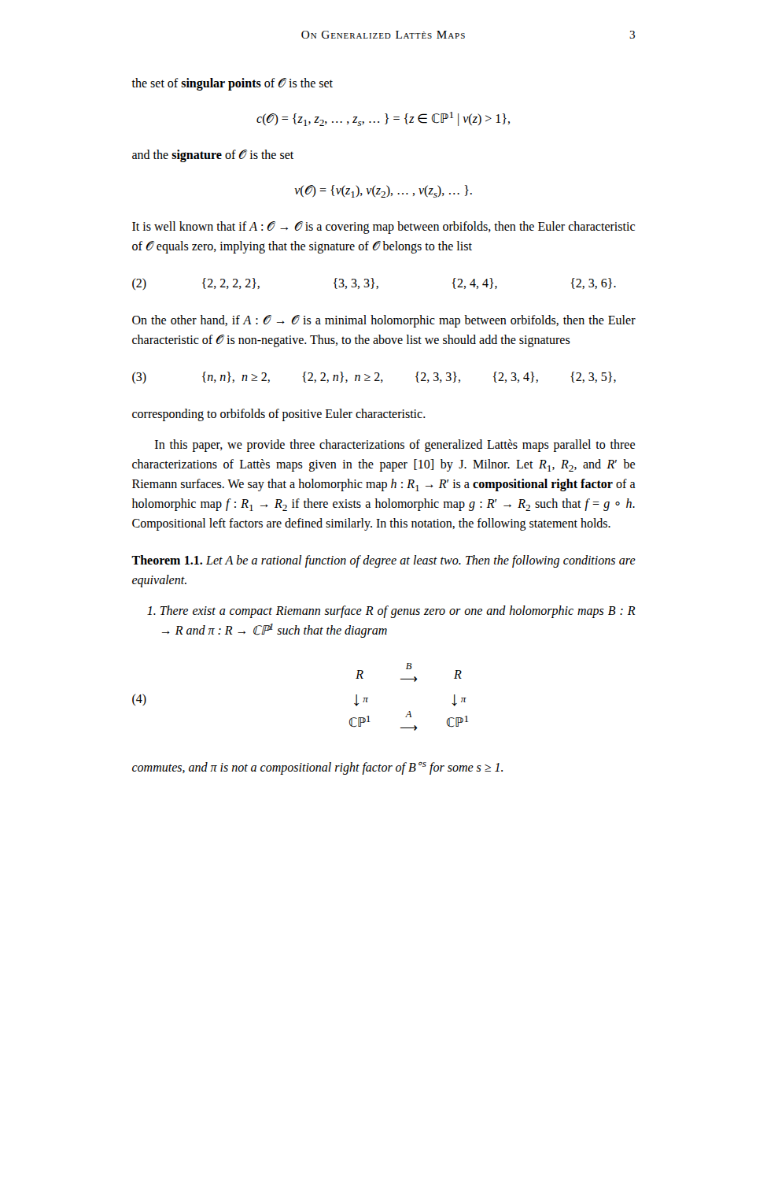On Generalized Lattès Maps 3
the set of singular points of 𝒪 is the set
c(𝒪) = {z1, z2, … , zs, … } = {z ∈ ℂℙ1 | ν(z) > 1},
and the signature of 𝒪 is the set
ν(𝒪) = {ν(z1), ν(z2), … , ν(zs), … }.
It is well known that if A : 𝒪 → 𝒪 is a covering map between orbifolds, then the Euler characteristic of 𝒪 equals zero, implying that the signature of 𝒪 belongs to the list
(2)
{2, 2, 2, 2}, {3, 3, 3}, {2, 4, 4}, {2, 3, 6}.
On the other hand, if A : 𝒪 → 𝒪 is a minimal holomorphic map between orbifolds, then the Euler characteristic of 𝒪 is non-negative. Thus, to the above list we should add the signatures
(3)
{n, n}, n ≥ 2, {2, 2, n}, n ≥ 2, {2, 3, 3}, {2, 3, 4}, {2, 3, 5},
corresponding to orbifolds of positive Euler characteristic.
In this paper, we provide three characterizations of generalized Lattès maps parallel to three characterizations of Lattès maps given in the paper [10] by J. Milnor. Let R1, R2, and R′ be Riemann surfaces. We say that a holomorphic map h : R1 → R′ is a compositional right factor of a holomorphic map f : R1 → R2 if there exists a holomorphic map g : R′ → R2 such that f = g ∘ h. Compositional left factors are defined similarly. In this notation, the following statement holds.
Theorem 1.1. Let A be a rational function of degree at least two. Then the following conditions are equivalent.
There exist a compact Riemann surface R of genus zero or one and holomorphic maps B : R → R and π : R → ℂℙ1 such that the diagram
(4)
| R | B ⟶ | R |
| ↓ π | | ↓ π |
| ℂℙ 1 | A ⟶ | ℂℙ 1 |
commutes, and π is not a compositional right factor of B∘s for some s ≥ 1.